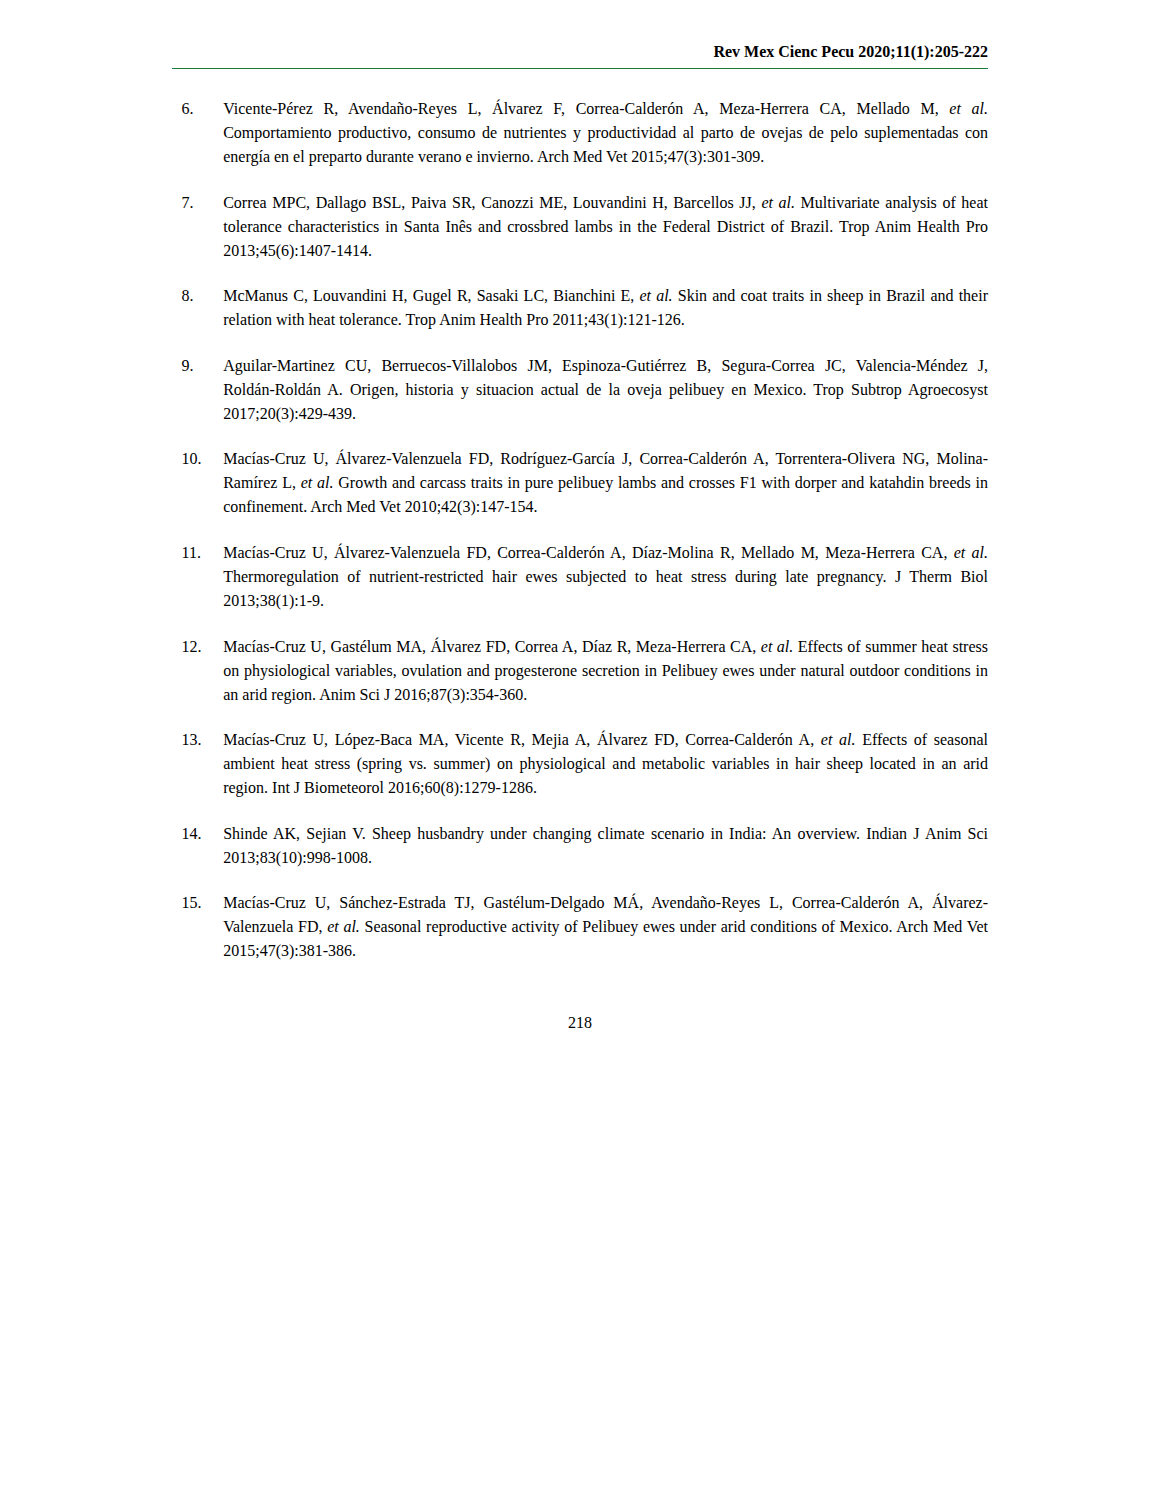Rev Mex Cienc Pecu 2020;11(1):205-222
Vicente-Pérez R, Avendaño-Reyes L, Álvarez F, Correa-Calderón A, Meza-Herrera CA, Mellado M, et al. Comportamiento productivo, consumo de nutrientes y productividad al parto de ovejas de pelo suplementadas con energía en el preparto durante verano e invierno. Arch Med Vet 2015;47(3):301-309.
Correa MPC, Dallago BSL, Paiva SR, Canozzi ME, Louvandini H, Barcellos JJ, et al. Multivariate analysis of heat tolerance characteristics in Santa Inês and crossbred lambs in the Federal District of Brazil. Trop Anim Health Pro 2013;45(6):1407-1414.
McManus C, Louvandini H, Gugel R, Sasaki LC, Bianchini E, et al. Skin and coat traits in sheep in Brazil and their relation with heat tolerance. Trop Anim Health Pro 2011;43(1):121-126.
Aguilar-Martinez CU, Berruecos-Villalobos JM, Espinoza-Gutiérrez B, Segura-Correa JC, Valencia-Méndez J, Roldán-Roldán A. Origen, historia y situacion actual de la oveja pelibuey en Mexico. Trop Subtrop Agroecosyst 2017;20(3):429-439.
Macías-Cruz U, Álvarez-Valenzuela FD, Rodríguez-García J, Correa-Calderón A, Torrentera-Olivera NG, Molina-Ramírez L, et al. Growth and carcass traits in pure pelibuey lambs and crosses F1 with dorper and katahdin breeds in confinement. Arch Med Vet 2010;42(3):147-154.
Macías-Cruz U, Álvarez-Valenzuela FD, Correa-Calderón A, Díaz-Molina R, Mellado M, Meza-Herrera CA, et al. Thermoregulation of nutrient-restricted hair ewes subjected to heat stress during late pregnancy. J Therm Biol 2013;38(1):1-9.
Macías-Cruz U, Gastélum MA, Álvarez FD, Correa A, Díaz R, Meza-Herrera CA, et al. Effects of summer heat stress on physiological variables, ovulation and progesterone secretion in Pelibuey ewes under natural outdoor conditions in an arid region. Anim Sci J 2016;87(3):354-360.
Macías-Cruz U, López-Baca MA, Vicente R, Mejia A, Álvarez FD, Correa-Calderón A, et al. Effects of seasonal ambient heat stress (spring vs. summer) on physiological and metabolic variables in hair sheep located in an arid region. Int J Biometeorol 2016;60(8):1279-1286.
Shinde AK, Sejian V. Sheep husbandry under changing climate scenario in India: An overview. Indian J Anim Sci 2013;83(10):998-1008.
Macías-Cruz U, Sánchez-Estrada TJ, Gastélum-Delgado MÁ, Avendaño-Reyes L, Correa-Calderón A, Álvarez-Valenzuela FD, et al. Seasonal reproductive activity of Pelibuey ewes under arid conditions of Mexico. Arch Med Vet 2015;47(3):381-386.
218